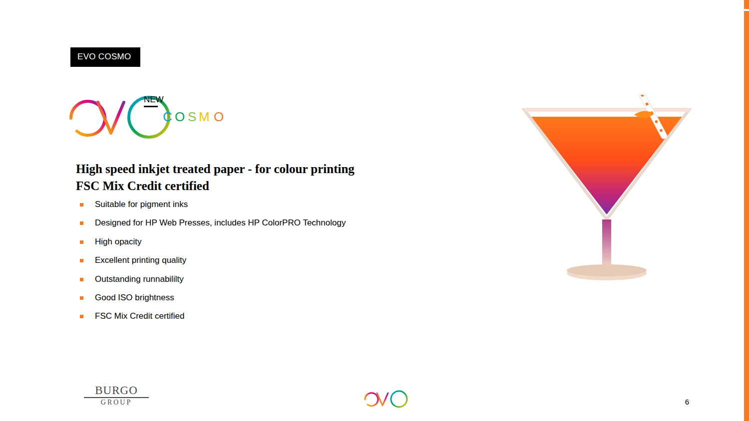EVO COSMO
C O S M O
NEW
High speed inkjet treated paper - for colour printing
FSC Mix Credit certified
Suitable for pigment inks
Designed for HP Web Presses, includes HP ColorPRO Technology
High opacity
Excellent printing quality
Outstanding runnabililty
Good ISO brightness
FSC Mix Credit certified
BURGO
GROUP
6